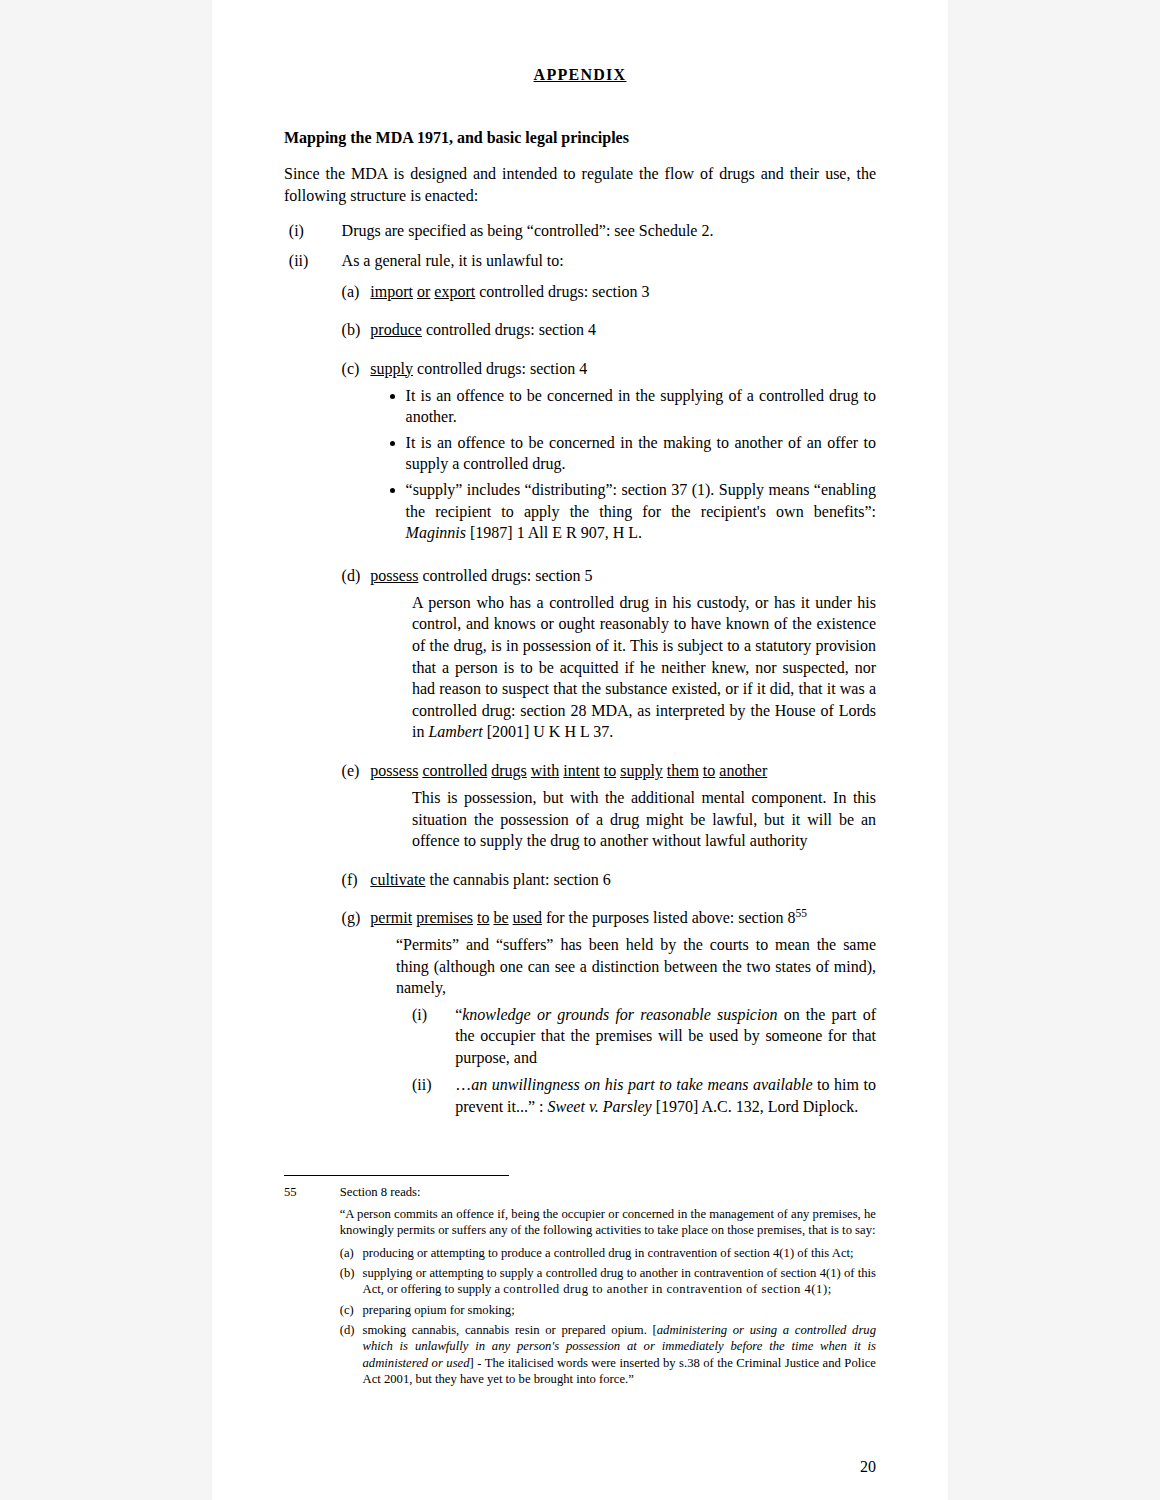APPENDIX
Mapping the MDA 1971, and basic legal principles
Since the MDA is designed and intended to regulate the flow of drugs and their use, the following structure is enacted:
(i) Drugs are specified as being “controlled”: see Schedule 2.
(ii) As a general rule, it is unlawful to:
(a) import or export controlled drugs: section 3
(b) produce controlled drugs: section 4
(c) supply controlled drugs: section 4
It is an offence to be concerned in the supplying of a controlled drug to another.
It is an offence to be concerned in the making to another of an offer to supply a controlled drug.
“supply” includes “distributing”: section 37 (1). Supply means “enabling the recipient to apply the thing for the recipient's own benefits”: Maginnis [1987] 1 All E R 907, H L.
(d) possess controlled drugs: section 5
A person who has a controlled drug in his custody, or has it under his control, and knows or ought reasonably to have known of the existence of the drug, is in possession of it. This is subject to a statutory provision that a person is to be acquitted if he neither knew, nor suspected, nor had reason to suspect that the substance existed, or if it did, that it was a controlled drug: section 28 MDA, as interpreted by the House of Lords in Lambert [2001] U K H L 37.
(e) possess controlled drugs with intent to supply them to another
This is possession, but with the additional mental component. In this situation the possession of a drug might be lawful, but it will be an offence to supply the drug to another without lawful authority
(f) cultivate the cannabis plant: section 6
(g) permit premises to be used for the purposes listed above: section 855
“Permits” and “suffers” has been held by the courts to mean the same thing (although one can see a distinction between the two states of mind), namely,
(i) “knowledge or grounds for reasonable suspicion on the part of the occupier that the premises will be used by someone for that purpose, and
(ii) …an unwillingness on his part to take means available to him to prevent it...” : Sweet v. Parsley [1970] A.C. 132, Lord Diplock.
55
Section 8 reads:
“A person commits an offence if, being the occupier or concerned in the management of any premises, he knowingly permits or suffers any of the following activities to take place on those premises, that is to say:
(a) producing or attempting to produce a controlled drug in contravention of section 4(1) of this Act;
(b) supplying or attempting to supply a controlled drug to another in contravention of section 4(1) of this Act, or offering to supply a controlled drug to another in contravention of section 4(1);
(c) preparing opium for smoking;
(d) smoking cannabis, cannabis resin or prepared opium. [administering or using a controlled drug which is unlawfully in any person's possession at or immediately before the time when it is administered or used] - The italicised words were inserted by s.38 of the Criminal Justice and Police Act 2001, but they have yet to be brought into force.”
20